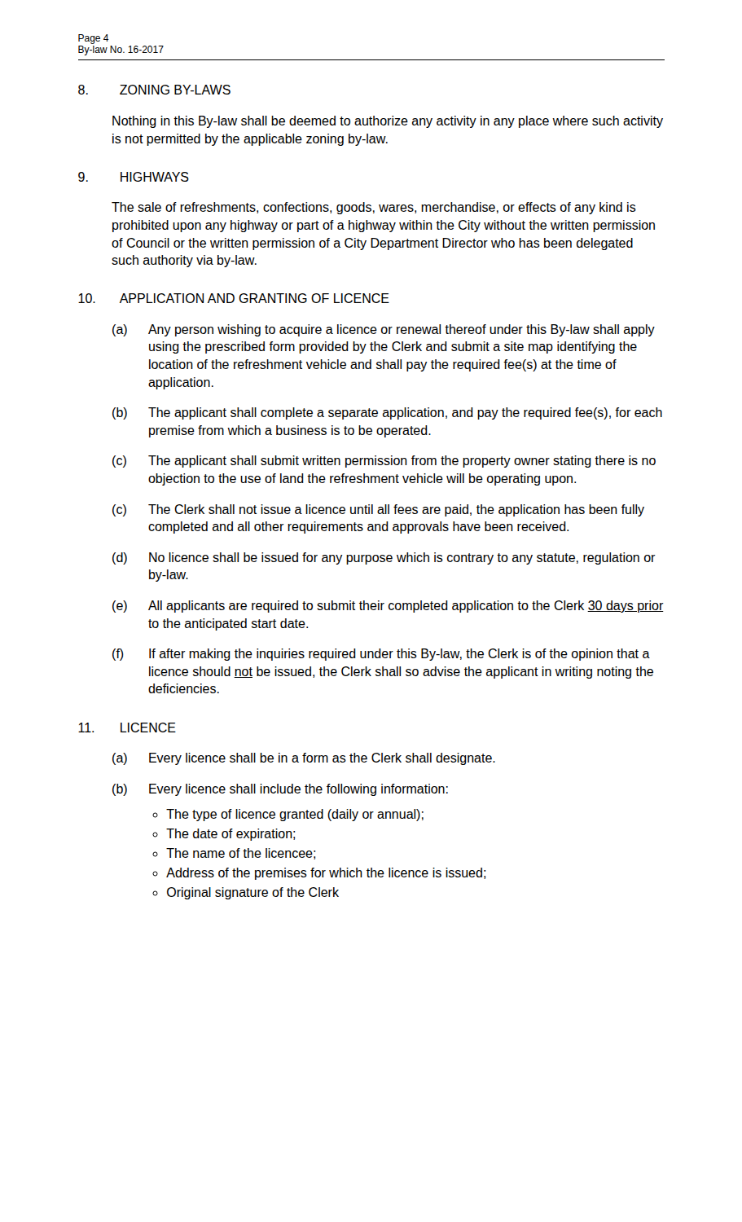Page 4
By-law No. 16-2017
8. ZONING BY-LAWS
Nothing in this By-law shall be deemed to authorize any activity in any place where such activity is not permitted by the applicable zoning by-law.
9. HIGHWAYS
The sale of refreshments, confections, goods, wares, merchandise, or effects of any kind is prohibited upon any highway or part of a highway within the City without the written permission of Council or the written permission of a City Department Director who has been delegated such authority via by-law.
10. APPLICATION AND GRANTING OF LICENCE
(a) Any person wishing to acquire a licence or renewal thereof under this By-law shall apply using the prescribed form provided by the Clerk and submit a site map identifying the location of the refreshment vehicle and shall pay the required fee(s) at the time of application.
(b) The applicant shall complete a separate application, and pay the required fee(s), for each premise from which a business is to be operated.
(c) The applicant shall submit written permission from the property owner stating there is no objection to the use of land the refreshment vehicle will be operating upon.
(c) The Clerk shall not issue a licence until all fees are paid, the application has been fully completed and all other requirements and approvals have been received.
(d) No licence shall be issued for any purpose which is contrary to any statute, regulation or by-law.
(e) All applicants are required to submit their completed application to the Clerk 30 days prior to the anticipated start date.
(f) If after making the inquiries required under this By-law, the Clerk is of the opinion that a licence should not be issued, the Clerk shall so advise the applicant in writing noting the deficiencies.
11. LICENCE
(a) Every licence shall be in a form as the Clerk shall designate.
(b) Every licence shall include the following information:
The type of licence granted (daily or annual);
The date of expiration;
The name of the licencee;
Address of the premises for which the licence is issued;
Original signature of the Clerk